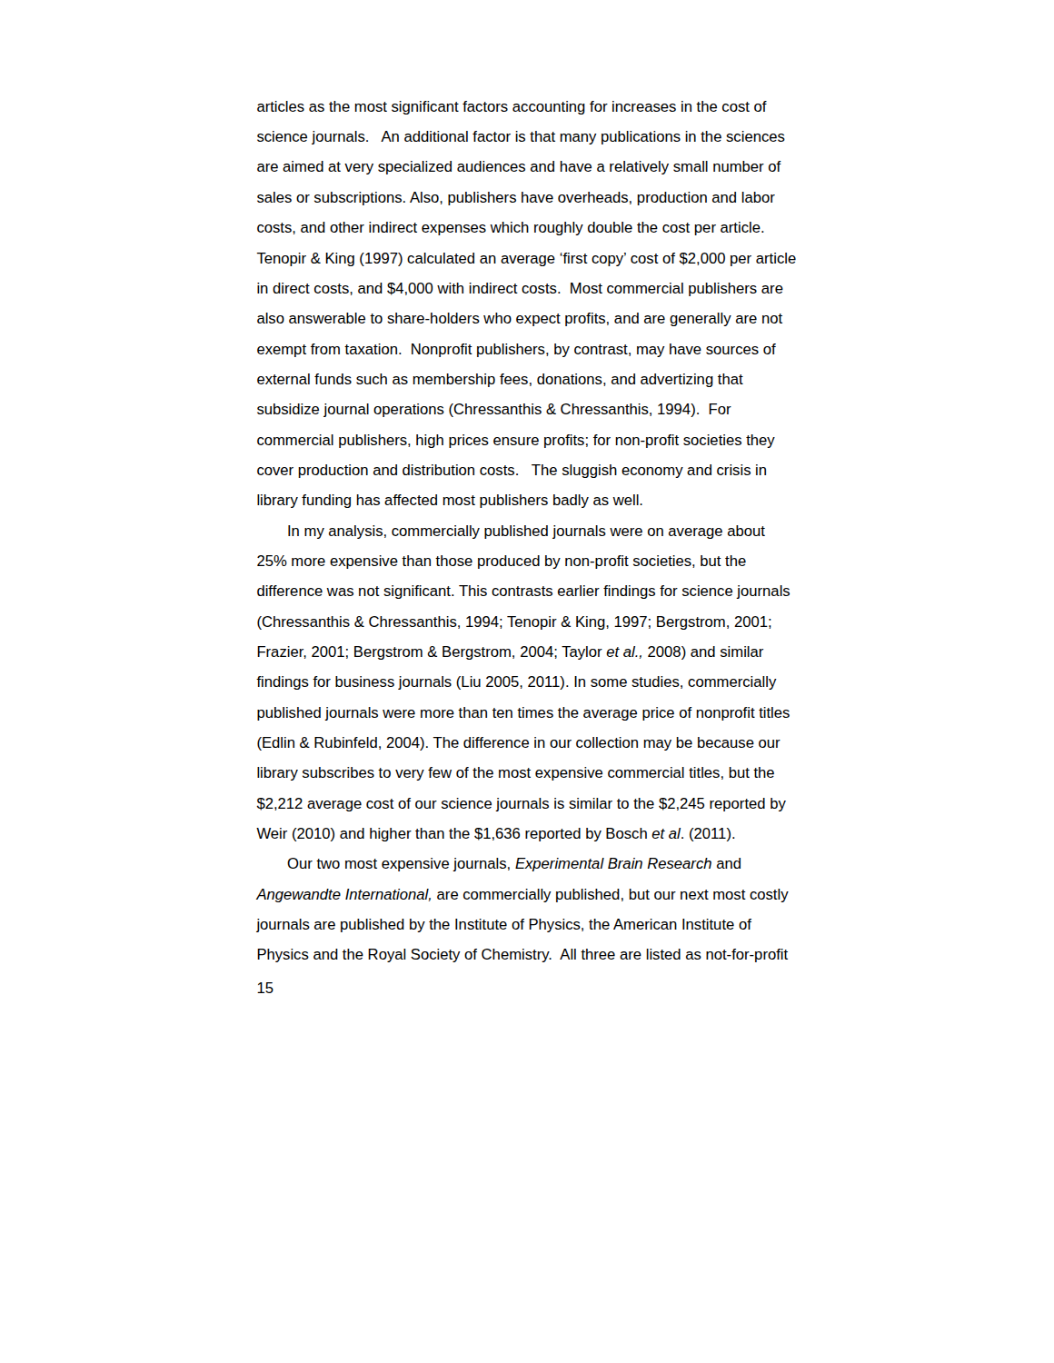articles as the most significant factors accounting for increases in the cost of science journals. An additional factor is that many publications in the sciences are aimed at very specialized audiences and have a relatively small number of sales or subscriptions. Also, publishers have overheads, production and labor costs, and other indirect expenses which roughly double the cost per article. Tenopir & King (1997) calculated an average ‘first copy’ cost of $2,000 per article in direct costs, and $4,000 with indirect costs. Most commercial publishers are also answerable to share-holders who expect profits, and are generally are not exempt from taxation. Nonprofit publishers, by contrast, may have sources of external funds such as membership fees, donations, and advertizing that subsidize journal operations (Chressanthis & Chressanthis, 1994). For commercial publishers, high prices ensure profits; for non-profit societies they cover production and distribution costs. The sluggish economy and crisis in library funding has affected most publishers badly as well.
In my analysis, commercially published journals were on average about 25% more expensive than those produced by non-profit societies, but the difference was not significant. This contrasts earlier findings for science journals (Chressanthis & Chressanthis, 1994; Tenopir & King, 1997; Bergstrom, 2001; Frazier, 2001; Bergstrom & Bergstrom, 2004; Taylor et al., 2008) and similar findings for business journals (Liu 2005, 2011). In some studies, commercially published journals were more than ten times the average price of nonprofit titles (Edlin & Rubinfeld, 2004). The difference in our collection may be because our library subscribes to very few of the most expensive commercial titles, but the $2,212 average cost of our science journals is similar to the $2,245 reported by Weir (2010) and higher than the $1,636 reported by Bosch et al. (2011).
Our two most expensive journals, Experimental Brain Research and Angewandte International, are commercially published, but our next most costly journals are published by the Institute of Physics, the American Institute of Physics and the Royal Society of Chemistry. All three are listed as not-for-profit
15